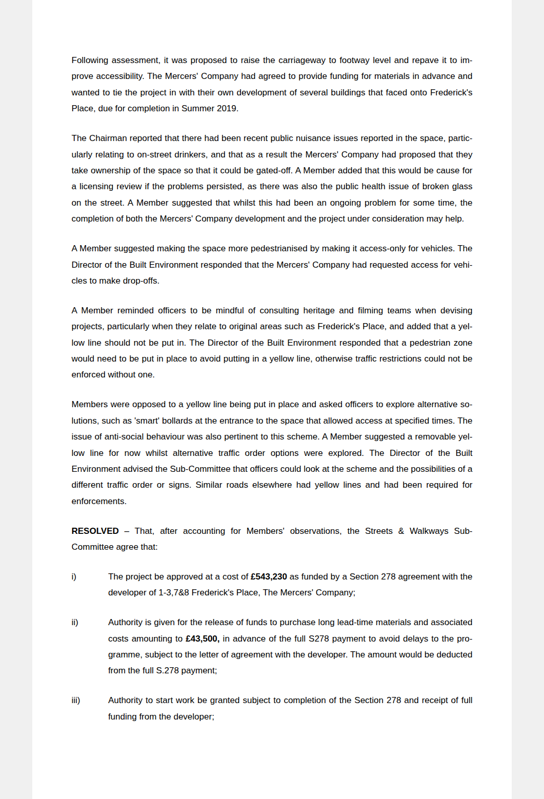Following assessment, it was proposed to raise the carriageway to footway level and repave it to improve accessibility. The Mercers' Company had agreed to provide funding for materials in advance and wanted to tie the project in with their own development of several buildings that faced onto Frederick's Place, due for completion in Summer 2019.
The Chairman reported that there had been recent public nuisance issues reported in the space, particularly relating to on-street drinkers, and that as a result the Mercers' Company had proposed that they take ownership of the space so that it could be gated-off. A Member added that this would be cause for a licensing review if the problems persisted, as there was also the public health issue of broken glass on the street. A Member suggested that whilst this had been an ongoing problem for some time, the completion of both the Mercers' Company development and the project under consideration may help.
A Member suggested making the space more pedestrianised by making it access-only for vehicles. The Director of the Built Environment responded that the Mercers' Company had requested access for vehicles to make drop-offs.
A Member reminded officers to be mindful of consulting heritage and filming teams when devising projects, particularly when they relate to original areas such as Frederick's Place, and added that a yellow line should not be put in. The Director of the Built Environment responded that a pedestrian zone would need to be put in place to avoid putting in a yellow line, otherwise traffic restrictions could not be enforced without one.
Members were opposed to a yellow line being put in place and asked officers to explore alternative solutions, such as 'smart' bollards at the entrance to the space that allowed access at specified times. The issue of anti-social behaviour was also pertinent to this scheme. A Member suggested a removable yellow line for now whilst alternative traffic order options were explored. The Director of the Built Environment advised the Sub-Committee that officers could look at the scheme and the possibilities of a different traffic order or signs. Similar roads elsewhere had yellow lines and had been required for enforcements.
RESOLVED – That, after accounting for Members' observations, the Streets & Walkways Sub-Committee agree that:
i) The project be approved at a cost of £543,230 as funded by a Section 278 agreement with the developer of 1-3,7&8 Frederick's Place, The Mercers' Company;
ii) Authority is given for the release of funds to purchase long lead-time materials and associated costs amounting to £43,500, in advance of the full S278 payment to avoid delays to the programme, subject to the letter of agreement with the developer. The amount would be deducted from the full S.278 payment;
iii) Authority to start work be granted subject to completion of the Section 278 and receipt of full funding from the developer;